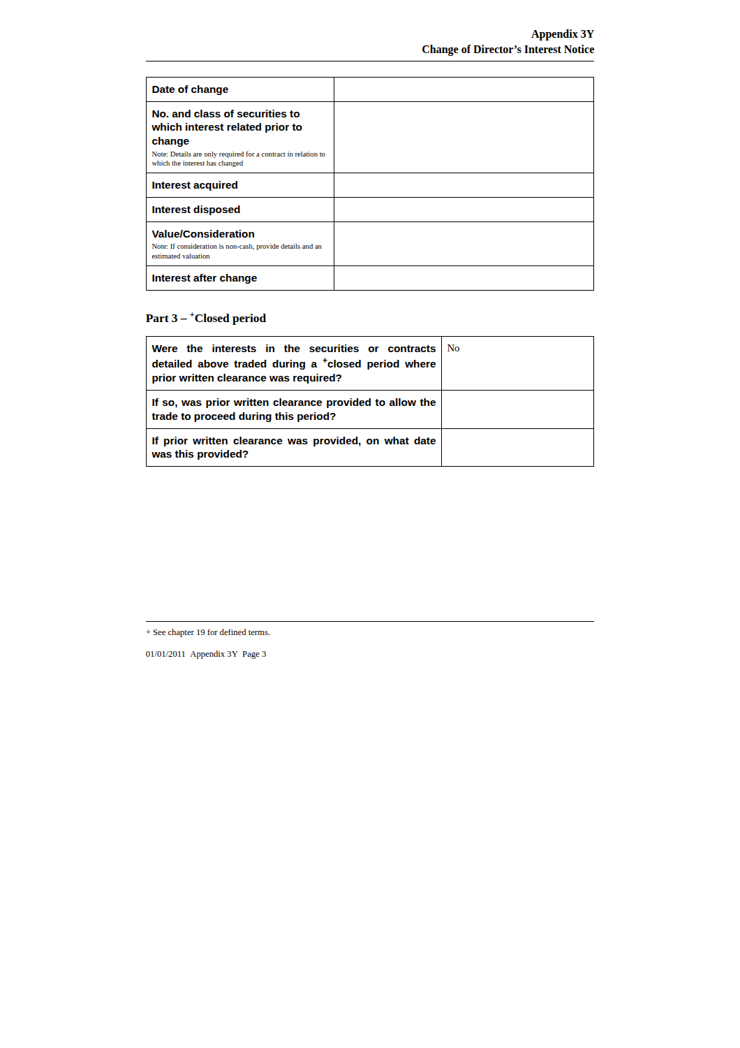Appendix 3Y
Change of Director’s Interest Notice
| Date of change | |
| No. and class of securities to which interest related prior to change Note: Details are only required for a contract in relation to which the interest has changed | |
| Interest acquired | |
| Interest disposed | |
| Value/Consideration Note: If consideration is non-cash, provide details and an estimated valuation | |
| Interest after change | |
Part 3 – +Closed period
| Were the interests in the securities or contracts detailed above traded during a + closed period where prior written clearance was required? | No |
| If so, was prior written clearance provided to allow the trade to proceed during this period? | |
| If prior written clearance was provided, on what date was this provided? | |
+ See chapter 19 for defined terms.
01/01/2011 Appendix 3Y Page 3